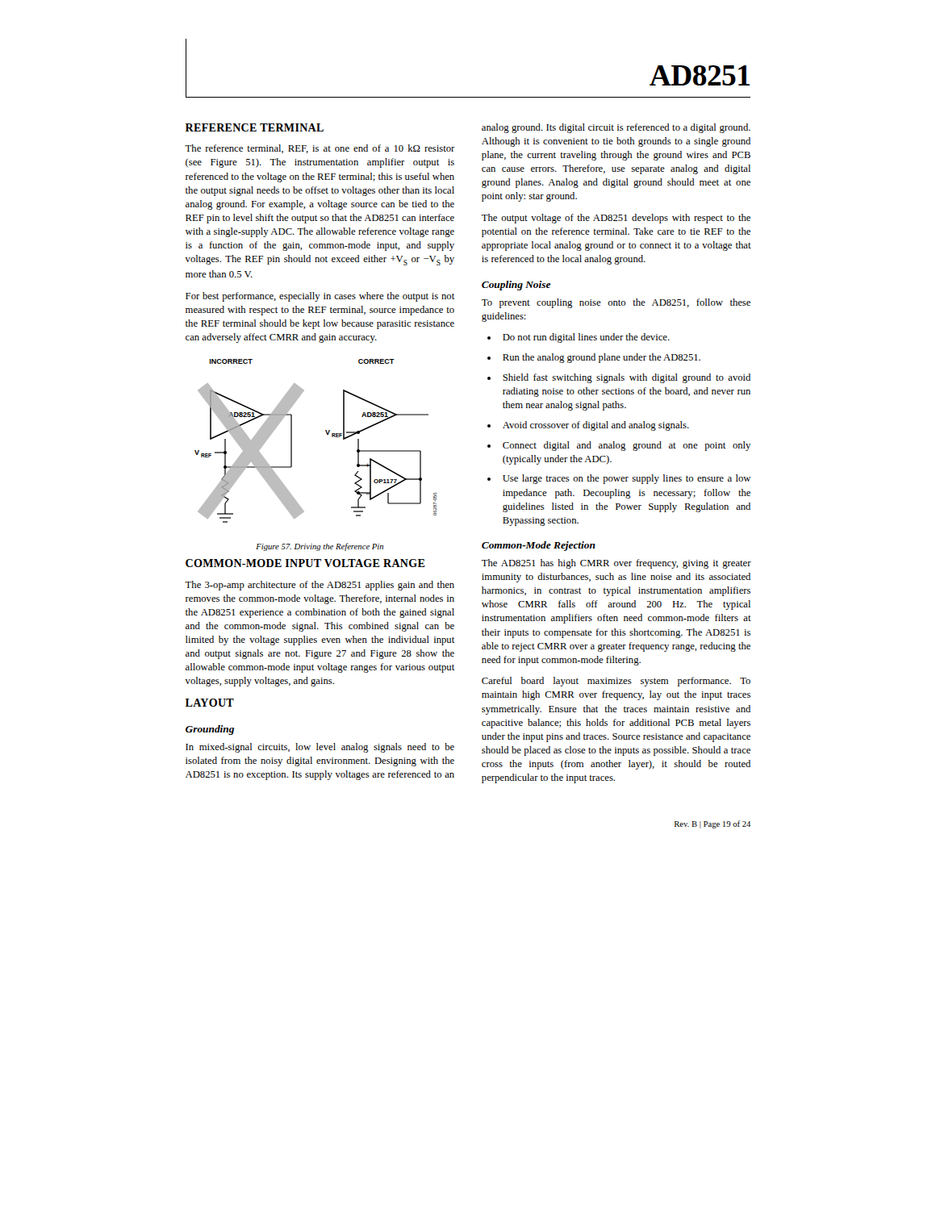AD8251
REFERENCE TERMINAL
The reference terminal, REF, is at one end of a 10 kΩ resistor (see Figure 51). The instrumentation amplifier output is referenced to the voltage on the REF terminal; this is useful when the output signal needs to be offset to voltages other than its local analog ground. For example, a voltage source can be tied to the REF pin to level shift the output so that the AD8251 can interface with a single-supply ADC. The allowable reference voltage range is a function of the gain, common-mode input, and supply voltages. The REF pin should not exceed either +VS or −VS by more than 0.5 V.
For best performance, especially in cases where the output is not measured with respect to the REF terminal, source impedance to the REF terminal should be kept low because parasitic resistance can adversely affect CMRR and gain accuracy.
INCORRECT CORRECT AD8251 V REF AD8251 V REF OP1177 + − 06287-056
Figure 57. Driving the Reference Pin
COMMON-MODE INPUT VOLTAGE RANGE
The 3-op-amp architecture of the AD8251 applies gain and then removes the common-mode voltage. Therefore, internal nodes in the AD8251 experience a combination of both the gained signal and the common-mode signal. This combined signal can be limited by the voltage supplies even when the individual input and output signals are not. Figure 27 and Figure 28 show the allowable common-mode input voltage ranges for various output voltages, supply voltages, and gains.
LAYOUT
Grounding
In mixed-signal circuits, low level analog signals need to be isolated from the noisy digital environment. Designing with the AD8251 is no exception. Its supply voltages are referenced to an analog ground. Its digital circuit is referenced to a digital ground. Although it is convenient to tie both grounds to a single ground plane, the current traveling through the ground wires and PCB can cause errors. Therefore, use separate analog and digital ground planes. Analog and digital ground should meet at one point only: star ground.
The output voltage of the AD8251 develops with respect to the potential on the reference terminal. Take care to tie REF to the appropriate local analog ground or to connect it to a voltage that is referenced to the local analog ground.
Coupling Noise
To prevent coupling noise onto the AD8251, follow these guidelines:
Do not run digital lines under the device.
Run the analog ground plane under the AD8251.
Shield fast switching signals with digital ground to avoid radiating noise to other sections of the board, and never run them near analog signal paths.
Avoid crossover of digital and analog signals.
Connect digital and analog ground at one point only (typically under the ADC).
Use large traces on the power supply lines to ensure a low impedance path. Decoupling is necessary; follow the guidelines listed in the Power Supply Regulation and Bypassing section.
Common-Mode Rejection
The AD8251 has high CMRR over frequency, giving it greater immunity to disturbances, such as line noise and its associated harmonics, in contrast to typical instrumentation amplifiers whose CMRR falls off around 200 Hz. The typical instrumentation amplifiers often need common-mode filters at their inputs to compensate for this shortcoming. The AD8251 is able to reject CMRR over a greater frequency range, reducing the need for input common-mode filtering.
Careful board layout maximizes system performance. To maintain high CMRR over frequency, lay out the input traces symmetrically. Ensure that the traces maintain resistive and capacitive balance; this holds for additional PCB metal layers under the input pins and traces. Source resistance and capacitance should be placed as close to the inputs as possible. Should a trace cross the inputs (from another layer), it should be routed perpendicular to the input traces.
Rev. B | Page 19 of 24